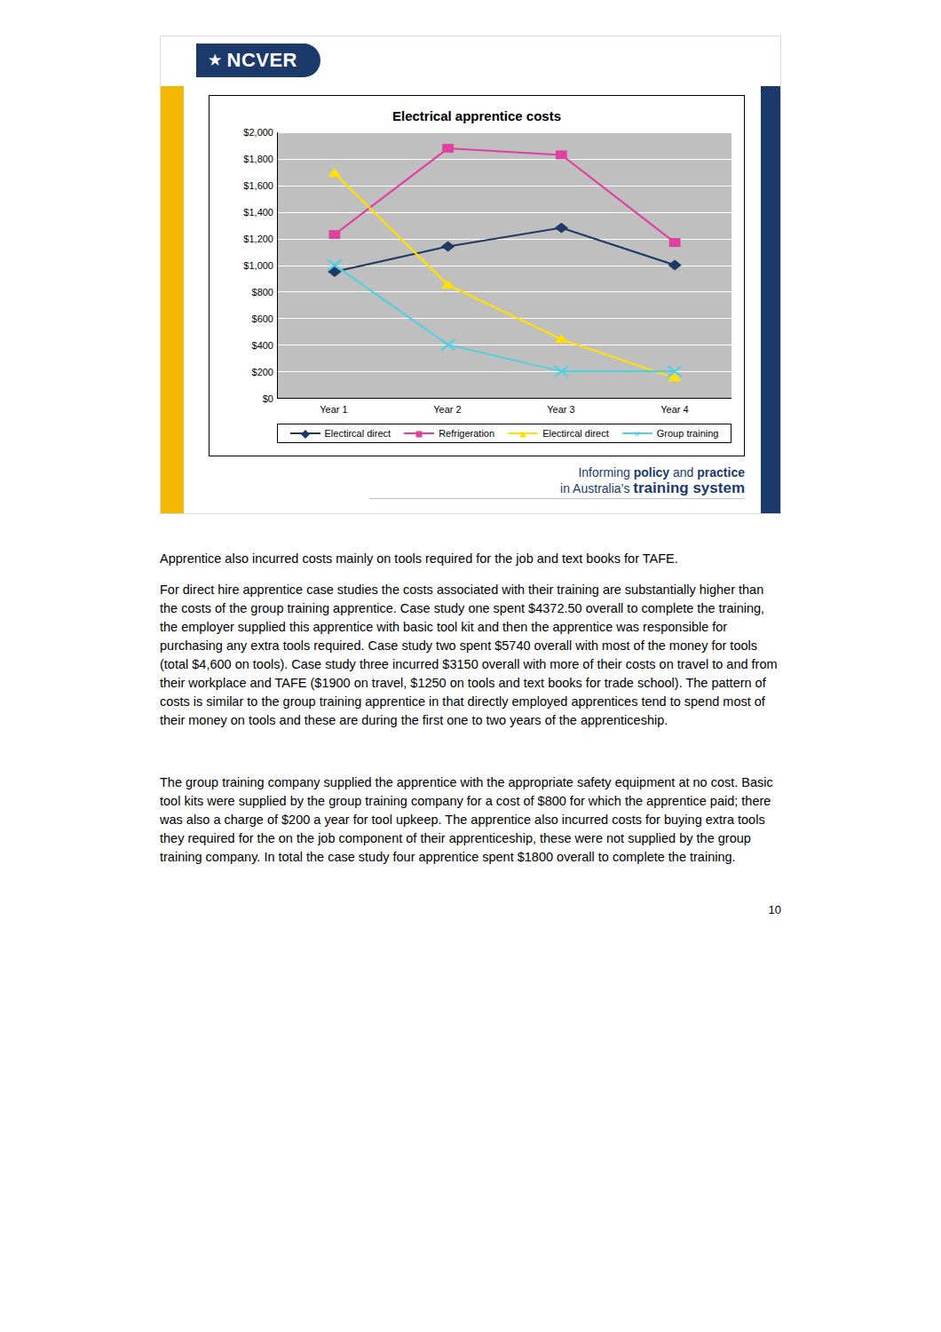★NCVER
Electrical apprentice costs
$2,000 $1,800 $1,600 $1,400 $1,200 $1,000 $800 $600 $400 $200 $0
Year 1
Year 2
Year 3
Year 4
Electircal direct
Refrigeration
Electircal direct
Group training
Informing policy and practice
in Australia’s training system
Apprentice also incurred costs mainly on tools required for the job and text books for TAFE.
For direct hire apprentice case studies the costs associated with their training are substantially higher than the costs of the group training apprentice. Case study one spent $4372.50 overall to complete the training, the employer supplied this apprentice with basic tool kit and then the apprentice was responsible for purchasing any extra tools required. Case study two spent $5740 overall with most of the money for tools (total $4,600 on tools). Case study three incurred $3150 overall with more of their costs on travel to and from their workplace and TAFE ($1900 on travel, $1250 on tools and text books for trade school). The pattern of costs is similar to the group training apprentice in that directly employed apprentices tend to spend most of their money on tools and these are during the first one to two years of the apprenticeship.
The group training company supplied the apprentice with the appropriate safety equipment at no cost. Basic tool kits were supplied by the group training company for a cost of $800 for which the apprentice paid; there was also a charge of $200 a year for tool upkeep. The apprentice also incurred costs for buying extra tools they required for the on the job component of their apprenticeship, these were not supplied by the group training company. In total the case study four apprentice spent $1800 overall to complete the training.
10